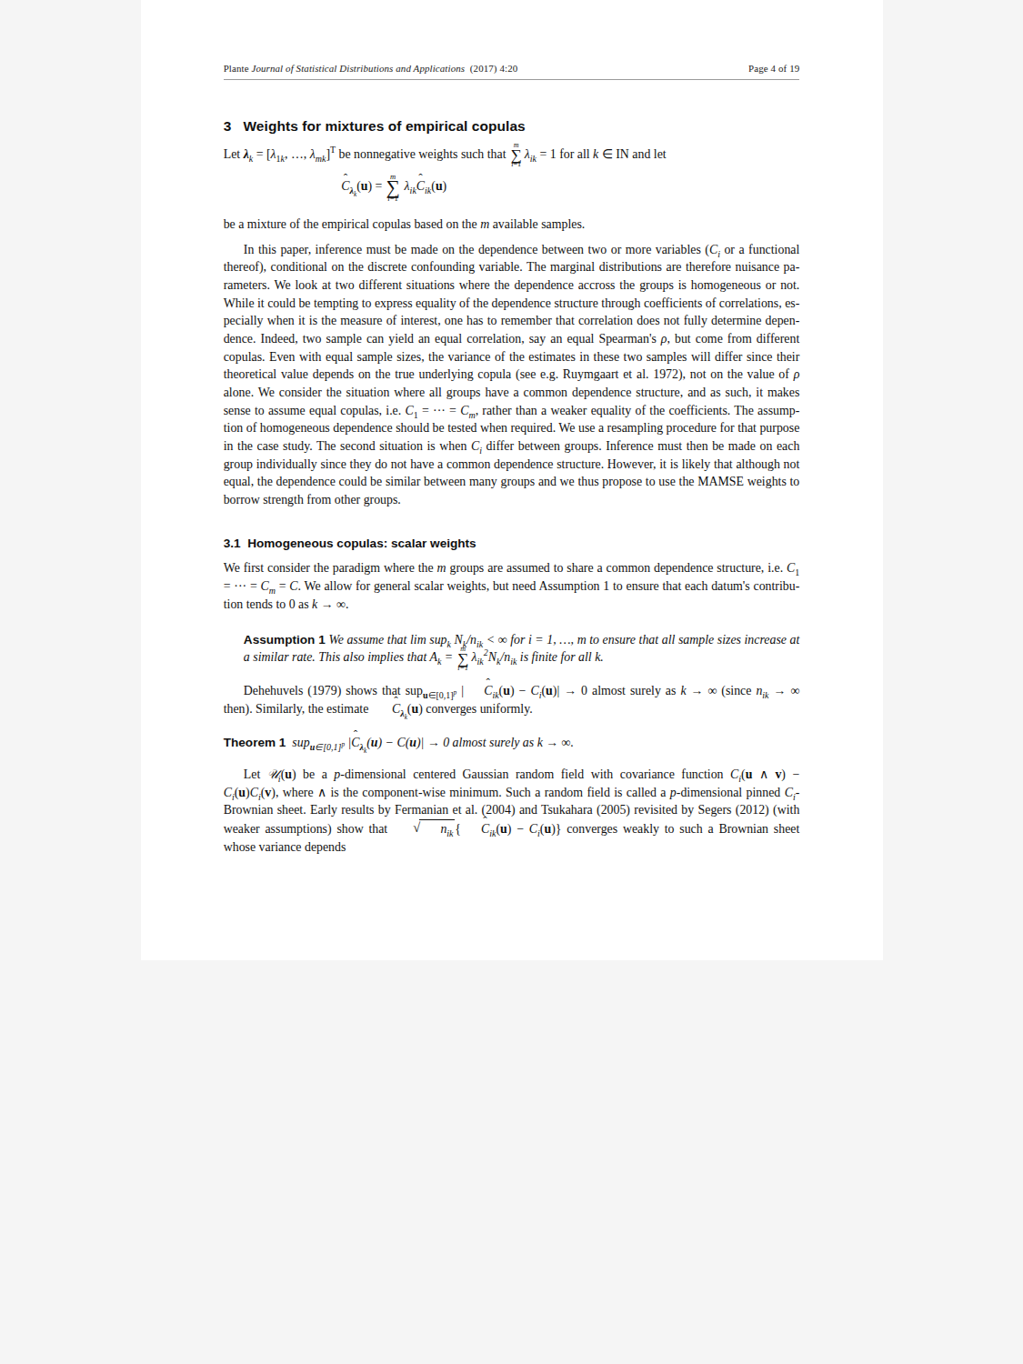Plante Journal of Statistical Distributions and Applications (2017) 4:20
Page 4 of 19
3 Weights for mixtures of empirical copulas
Let λk = [λ1k, …, λmk]T be nonnegative weights such that m∑i=1 λik = 1 for all k ∈ IN and let
̂Cλk(u) = m∑i=1 λik̂Cik(u)
be a mixture of the empirical copulas based on the m available samples.
In this paper, inference must be made on the dependence between two or more variables (Ci or a functional thereof), conditional on the discrete confounding variable. The marginal distributions are therefore nuisance parameters. We look at two different situations where the dependence accross the groups is homogeneous or not. While it could be tempting to express equality of the dependence structure through coefficients of correlations, especially when it is the measure of interest, one has to remember that correlation does not fully determine dependence. Indeed, two sample can yield an equal correlation, say an equal Spearman's ρ, but come from different copulas. Even with equal sample sizes, the variance of the estimates in these two samples will differ since their theoretical value depends on the true underlying copula (see e.g. Ruymgaart et al. 1972), not on the value of ρ alone. We consider the situation where all groups have a common dependence structure, and as such, it makes sense to assume equal copulas, i.e. C1 = ··· = Cm, rather than a weaker equality of the coefficients. The assumption of homogeneous dependence should be tested when required. We use a resampling procedure for that purpose in the case study. The second situation is when Ci differ between groups. Inference must then be made on each group individually since they do not have a common dependence structure. However, it is likely that although not equal, the dependence could be similar between many groups and we thus propose to use the MAMSE weights to borrow strength from other groups.
3.1 Homogeneous copulas: scalar weights
We first consider the paradigm where the m groups are assumed to share a common dependence structure, i.e. C1 = ··· = Cm = C. We allow for general scalar weights, but need Assumption 1 to ensure that each datum's contribution tends to 0 as k → ∞.
Assumption 1 We assume that lim supk Nk/nik < ∞ for i = 1, …, m to ensure that all sample sizes increase at a similar rate. This also implies that Ak = m∑i=1 λik2Nk/nik is finite for all k.
Dehehuvels (1979) shows that supu∈[0,1]p |̂Cik(u) − Ci(u)| → 0 almost surely as k → ∞ (since nik → ∞ then). Similarly, the estimate ̂Cλk(u) converges uniformly.
Theorem 1 supu∈[0,1]p |̂Cλk(u) − C(u)| → 0 almost surely as k → ∞.
Let 𝒰i(u) be a p-dimensional centered Gaussian random field with covariance function Ci(u ∧ v) − Ci(u)Ci(v), where ∧ is the component-wise minimum. Such a random field is called a p-dimensional pinned Ci-Brownian sheet. Early results by Fermanian et al. (2004) and Tsukahara (2005) revisited by Segers (2012) (with weaker assumptions) show that nik{̂Cik(u) − Ci(u)} converges weakly to such a Brownian sheet whose variance depends